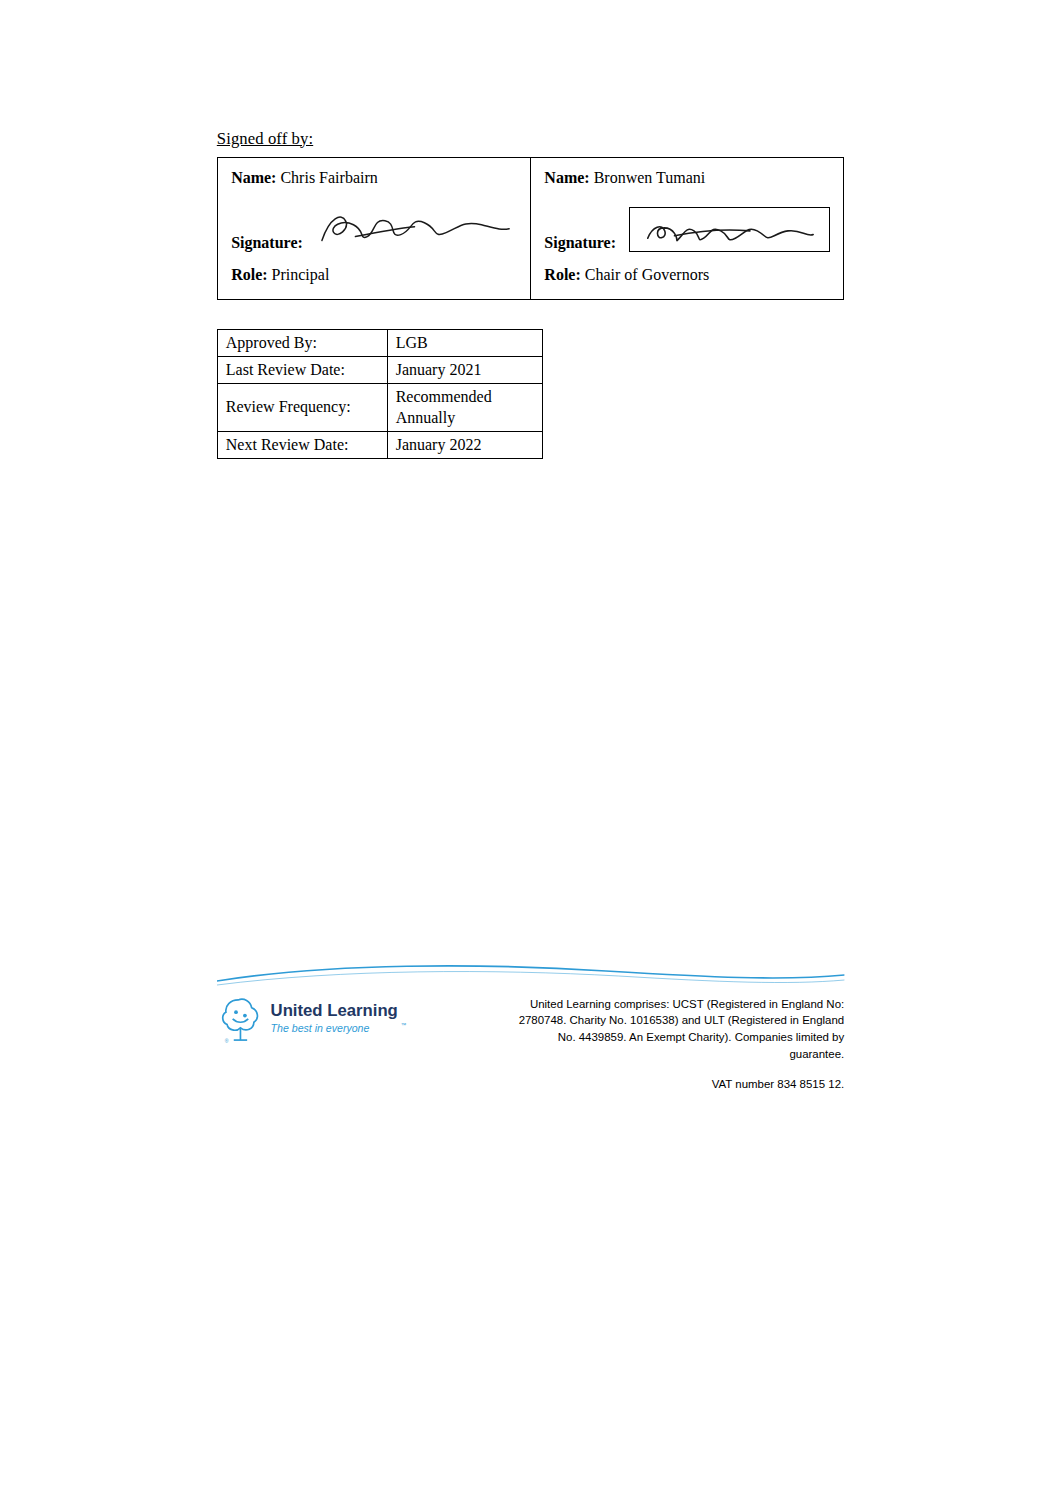Signed off by:
| Name: Chris Fairbairn Signature: Signature Role: Principal | Name: Bronwen Tumani Signature: Signature Role: Chair of Governors |
| Approved By: | LGB |
| Last Review Date: | January 2021 |
| Review Frequency: | Recommended Annually |
| Next Review Date: | January 2022 |
United Learning — The best in everyone United Learning The best in everyone ™ ®
United Learning comprises: UCST (Registered in England No: 2780748. Charity No. 1016538) and ULT (Registered in England No. 4439859. An Exempt Charity). Companies limited by guarantee.
VAT number 834 8515 12.